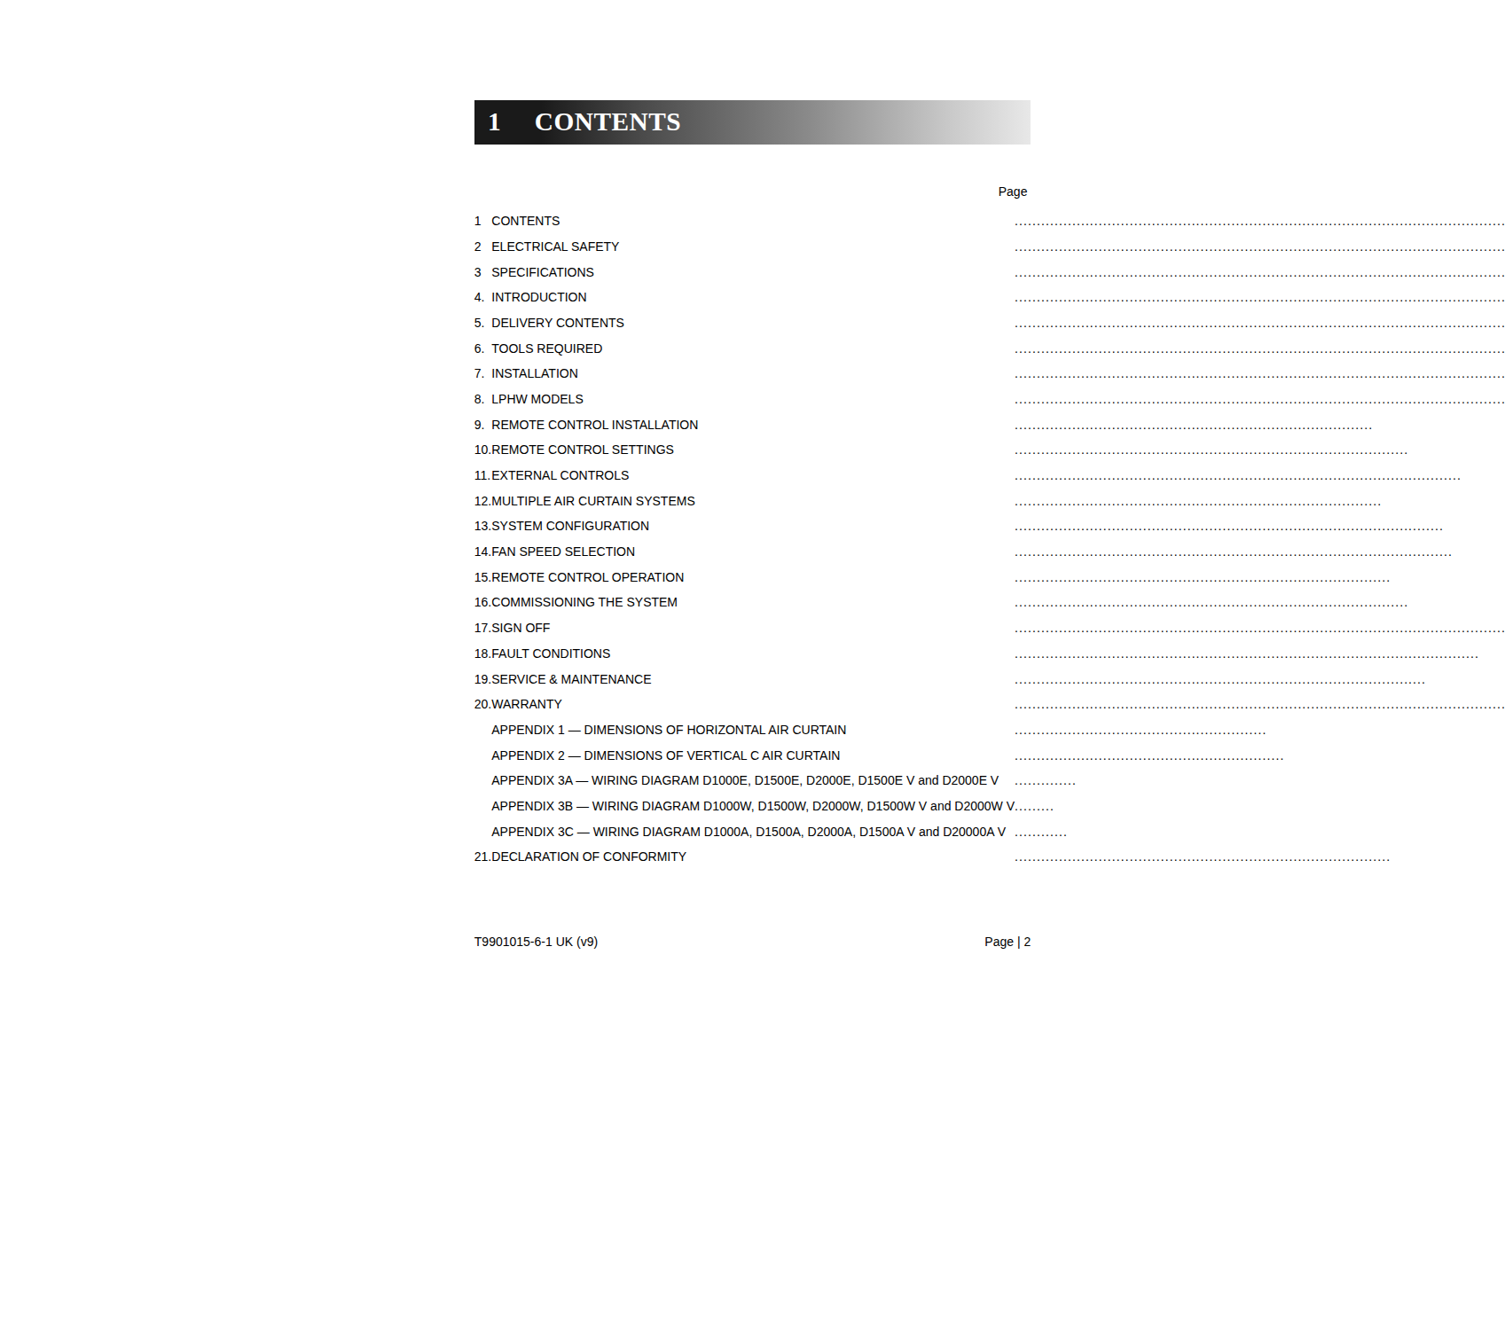1 CONTENTS
Page
| 1 | CONTENTS | ................................................................................................................................. | 2 |
| 2 | ELECTRICAL SAFETY | ..................................................................................................................... | 3 |
| 3 | SPECIFICATIONS | ......................................................................................................................... | 3 |
| 4. | INTRODUCTION | ........................................................................................................................... | 4 |
| 5. | DELIVERY CONTENTS | .................................................................................................................. | 5 |
| 6. | TOOLS REQUIRED | ....................................................................................................................... | 5 |
| 7. | INSTALLATION | ............................................................................................................................. | 6 |
| 8. | LPHW MODELS | ........................................................................................................................... | 9 |
| 9. | REMOTE CONTROL INSTALLATION | ................................................................................. | 10 |
| 10. | REMOTE CONTROL SETTINGS | ......................................................................................... | 10 |
| 11. | EXTERNAL CONTROLS | ..................................................................................................... | 11 |
| 12. | MULTIPLE AIR CURTAIN SYSTEMS | ................................................................................... | 13 |
| 13. | SYSTEM CONFIGURATION | ................................................................................................. | 14 |
| 14. | FAN SPEED SELECTION | ................................................................................................... | 15 |
| 15. | REMOTE CONTROL OPERATION | ..................................................................................... | 16 |
| 16. | COMMISSIONING THE SYSTEM | ......................................................................................... | 17 |
| 17. | SIGN OFF | ................................................................................................................................. | 17 |
| 18. | FAULT CONDITIONS | ......................................................................................................... | 18 |
| 19. | SERVICE & MAINTENANCE | ............................................................................................. | 19 |
| 20. | WARRANTY | ............................................................................................................................. | 20 |
| | APPENDIX 1 — DIMENSIONS OF HORIZONTAL AIR CURTAIN | ......................................................... | 21 |
| | APPENDIX 2 — DIMENSIONS OF VERTICAL C AIR CURTAIN | ............................................................. | 22 |
| | APPENDIX 3A — WIRING DIAGRAM D1000E, D1500E, D2000E, D1500E V and D2000E V | .............. | 23 |
| | APPENDIX 3B — WIRING DIAGRAM D1000W, D1500W, D2000W, D1500W V and D2000W V | ......... | 24 |
| | APPENDIX 3C — WIRING DIAGRAM D1000A, D1500A, D2000A, D1500A V and D20000A V | ............ | 25 |
| 21. | DECLARATION OF CONFORMITY | ..................................................................................... | 26 |
T9901015-6-1 UK (v9) Page | 2